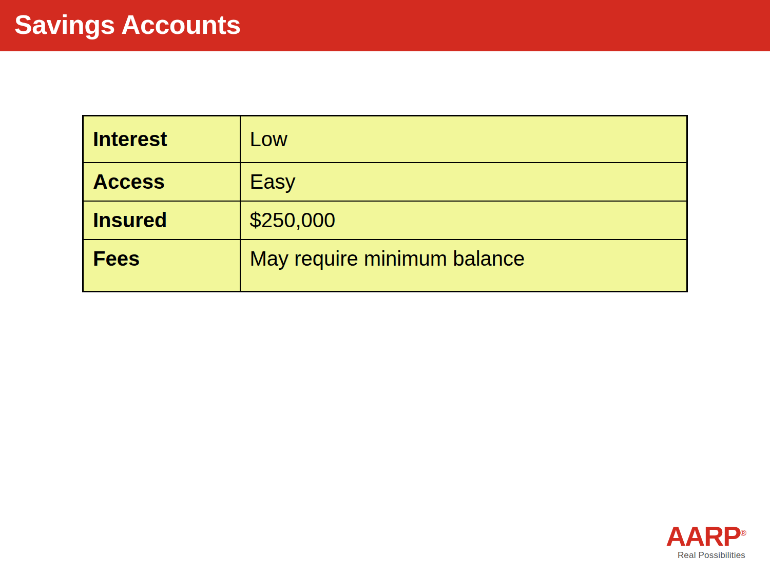Savings Accounts
| Interest | Low |
| Access | Easy |
| Insured | $250,000 |
| Fees | May require minimum balance |
AARP®
Real Possibilities